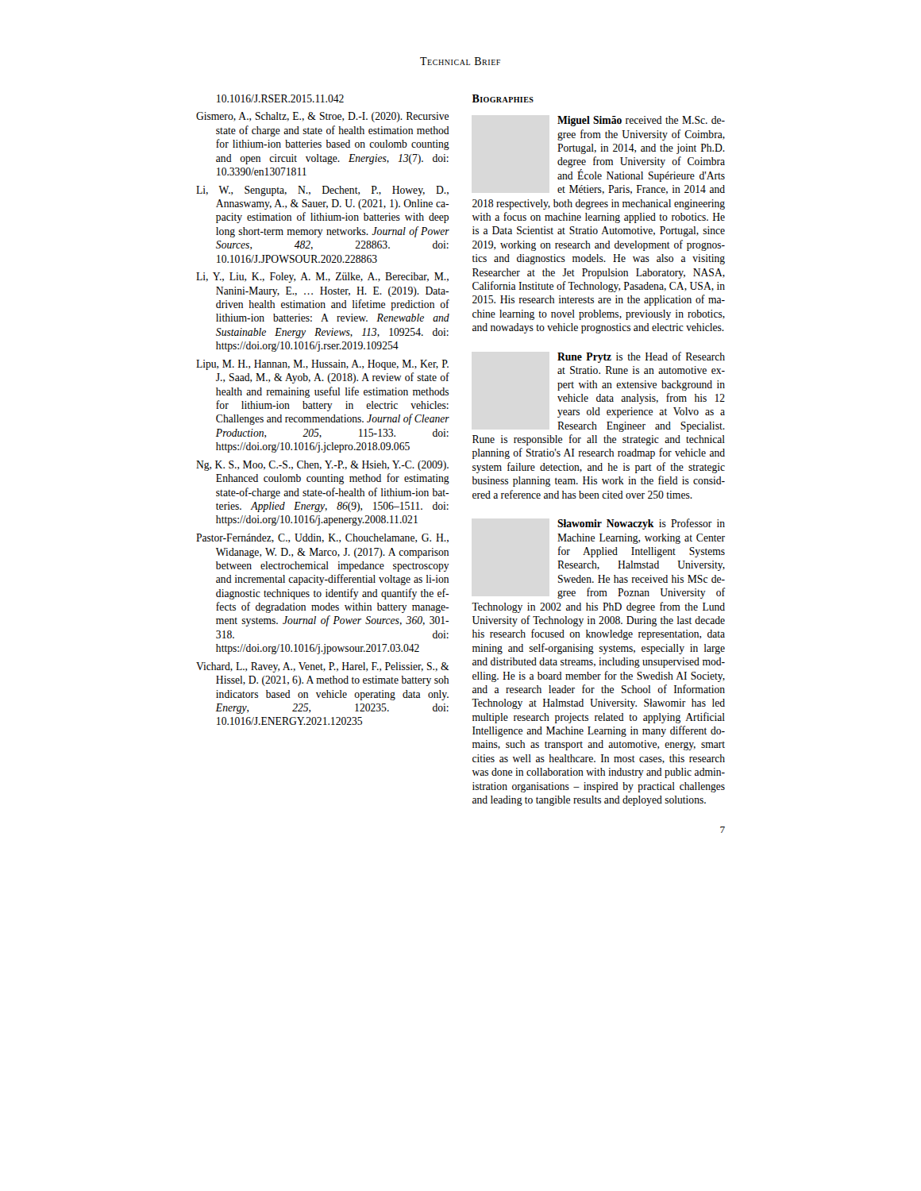Technical Brief
10.1016/J.RSER.2015.11.042
Gismero, A., Schaltz, E., & Stroe, D.-I. (2020). Recursive state of charge and state of health estimation method for lithium-ion batteries based on coulomb counting and open circuit voltage. Energies, 13(7). doi: 10.3390/en13071811
Li, W., Sengupta, N., Dechent, P., Howey, D., Annaswamy, A., & Sauer, D. U. (2021, 1). Online capacity estimation of lithium-ion batteries with deep long short-term memory networks. Journal of Power Sources, 482, 228863. doi: 10.1016/J.JPOWSOUR.2020.228863
Li, Y., Liu, K., Foley, A. M., Zülke, A., Berecibar, M., Nanini-Maury, E., … Hoster, H. E. (2019). Data-driven health estimation and lifetime prediction of lithium-ion batteries: A review. Renewable and Sustainable Energy Reviews, 113, 109254. doi: https://doi.org/10.1016/j.rser.2019.109254
Lipu, M. H., Hannan, M., Hussain, A., Hoque, M., Ker, P. J., Saad, M., & Ayob, A. (2018). A review of state of health and remaining useful life estimation methods for lithium-ion battery in electric vehicles: Challenges and recommendations. Journal of Cleaner Production, 205, 115-133. doi: https://doi.org/10.1016/j.jclepro.2018.09.065
Ng, K. S., Moo, C.-S., Chen, Y.-P., & Hsieh, Y.-C. (2009). Enhanced coulomb counting method for estimating state-of-charge and state-of-health of lithium-ion batteries. Applied Energy, 86(9), 1506–1511. doi: https://doi.org/10.1016/j.apenergy.2008.11.021
Pastor-Fernández, C., Uddin, K., Chouchelamane, G. H., Widanage, W. D., & Marco, J. (2017). A comparison between electrochemical impedance spectroscopy and incremental capacity-differential voltage as li-ion diagnostic techniques to identify and quantify the effects of degradation modes within battery management systems. Journal of Power Sources, 360, 301-318. doi: https://doi.org/10.1016/j.jpowsour.2017.03.042
Vichard, L., Ravey, A., Venet, P., Harel, F., Pelissier, S., & Hissel, D. (2021, 6). A method to estimate battery soh indicators based on vehicle operating data only. Energy, 225, 120235. doi: 10.1016/J.ENERGY.2021.120235
Biographies
Miguel Simão received the M.Sc. degree from the University of Coimbra, Portugal, in 2014, and the joint Ph.D. degree from University of Coimbra and École National Supérieure d'Arts et Métiers, Paris, France, in 2014 and 2018 respectively, both degrees in mechanical engineering with a focus on machine learning applied to robotics. He is a Data Scientist at Stratio Automotive, Portugal, since 2019, working on research and development of prognostics and diagnostics models. He was also a visiting Researcher at the Jet Propulsion Laboratory, NASA, California Institute of Technology, Pasadena, CA, USA, in 2015. His research interests are in the application of machine learning to novel problems, previously in robotics, and nowadays to vehicle prognostics and electric vehicles.
Rune Prytz is the Head of Research at Stratio. Rune is an automotive expert with an extensive background in vehicle data analysis, from his 12 years old experience at Volvo as a Research Engineer and Specialist. Rune is responsible for all the strategic and technical planning of Stratio's AI research roadmap for vehicle and system failure detection, and he is part of the strategic business planning team. His work in the field is considered a reference and has been cited over 250 times.
Sławomir Nowaczyk is Professor in Machine Learning, working at Center for Applied Intelligent Systems Research, Halmstad University, Sweden. He has received his MSc degree from Poznan University of Technology in 2002 and his PhD degree from the Lund University of Technology in 2008. During the last decade his research focused on knowledge representation, data mining and self-organising systems, especially in large and distributed data streams, including unsupervised modelling. He is a board member for the Swedish AI Society, and a research leader for the School of Information Technology at Halmstad University. Sławomir has led multiple research projects related to applying Artificial Intelligence and Machine Learning in many different domains, such as transport and automotive, energy, smart cities as well as healthcare. In most cases, this research was done in collaboration with industry and public administration organisations – inspired by practical challenges and leading to tangible results and deployed solutions.
7